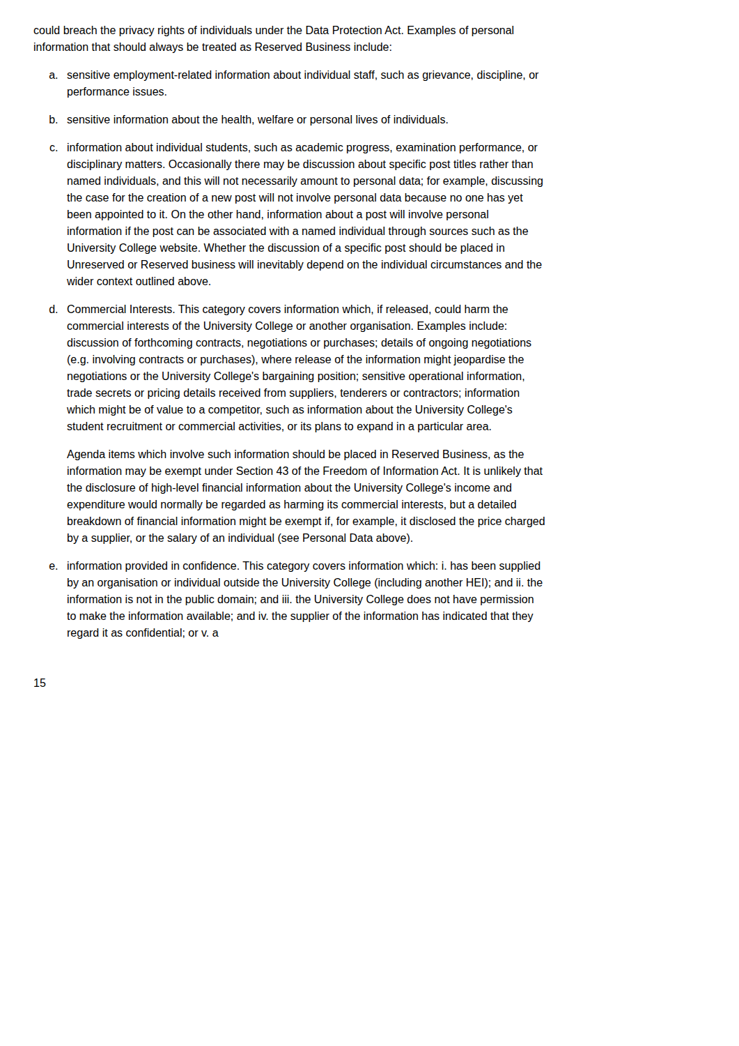could breach the privacy rights of individuals under the Data Protection Act. Examples of personal information that should always be treated as Reserved Business include:
sensitive employment-related information about individual staff, such as grievance, discipline, or performance issues.
sensitive information about the health, welfare or personal lives of individuals.
information about individual students, such as academic progress, examination performance, or disciplinary matters. Occasionally there may be discussion about specific post titles rather than named individuals, and this will not necessarily amount to personal data; for example, discussing the case for the creation of a new post will not involve personal data because no one has yet been appointed to it. On the other hand, information about a post will involve personal information if the post can be associated with a named individual through sources such as the University College website. Whether the discussion of a specific post should be placed in Unreserved or Reserved business will inevitably depend on the individual circumstances and the wider context outlined above.
Commercial Interests. This category covers information which, if released, could harm the commercial interests of the University College or another organisation. Examples include: discussion of forthcoming contracts, negotiations or purchases; details of ongoing negotiations (e.g. involving contracts or purchases), where release of the information might jeopardise the negotiations or the University College's bargaining position; sensitive operational information, trade secrets or pricing details received from suppliers, tenderers or contractors; information which might be of value to a competitor, such as information about the University College's student recruitment or commercial activities, or its plans to expand in a particular area.
Agenda items which involve such information should be placed in Reserved Business, as the information may be exempt under Section 43 of the Freedom of Information Act. It is unlikely that the disclosure of high-level financial information about the University College's income and expenditure would normally be regarded as harming its commercial interests, but a detailed breakdown of financial information might be exempt if, for example, it disclosed the price charged by a supplier, or the salary of an individual (see Personal Data above).
information provided in confidence. This category covers information which: i. has been supplied by an organisation or individual outside the University College (including another HEI); and ii. the information is not in the public domain; and iii. the University College does not have permission to make the information available; and iv. the supplier of the information has indicated that they regard it as confidential; or v. a
15